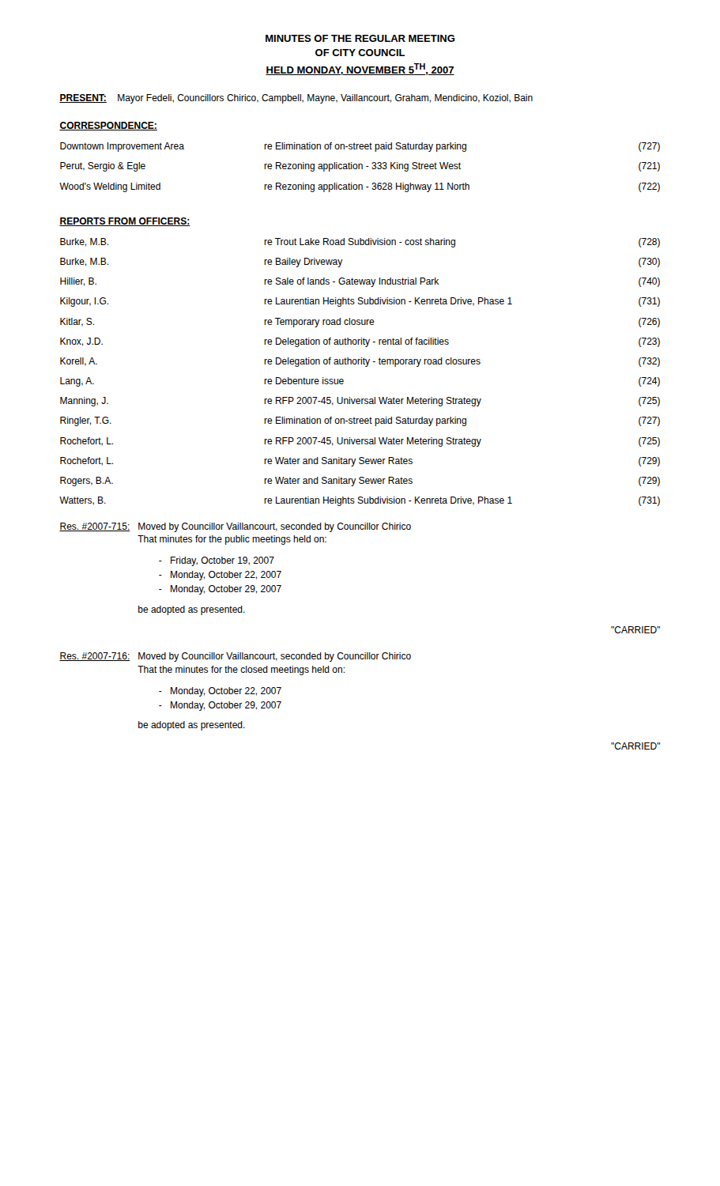MINUTES OF THE REGULAR MEETING OF CITY COUNCIL HELD MONDAY, NOVEMBER 5TH, 2007
PRESENT: Mayor Fedeli, Councillors Chirico, Campbell, Mayne, Vaillancourt, Graham, Mendicino, Koziol, Bain
CORRESPONDENCE:
| Downtown Improvement Area | re Elimination of on-street paid Saturday parking | (727) |
| Perut, Sergio & Egle | re Rezoning application - 333 King Street West | (721) |
| Wood's Welding Limited | re Rezoning application - 3628 Highway 11 North | (722) |
REPORTS FROM OFFICERS:
| Burke, M.B. | re Trout Lake Road Subdivision - cost sharing | (728) |
| Burke, M.B. | re Bailey Driveway | (730) |
| Hillier, B. | re Sale of lands - Gateway Industrial Park | (740) |
| Kilgour, I.G. | re Laurentian Heights Subdivision - Kenreta Drive, Phase 1 | (731) |
| Kitlar, S. | re Temporary road closure | (726) |
| Knox, J.D. | re Delegation of authority - rental of facilities | (723) |
| Korell, A. | re Delegation of authority - temporary road closures | (732) |
| Lang, A. | re Debenture issue | (724) |
| Manning, J. | re RFP 2007-45, Universal Water Metering Strategy | (725) |
| Ringler, T.G. | re Elimination of on-street paid Saturday parking | (727) |
| Rochefort, L. | re RFP 2007-45, Universal Water Metering Strategy | (725) |
| Rochefort, L. | re Water and Sanitary Sewer Rates | (729) |
| Rogers, B.A. | re Water and Sanitary Sewer Rates | (729) |
| Watters, B. | re Laurentian Heights Subdivision - Kenreta Drive, Phase 1 | (731) |
Res. #2007-715:
Moved by Councillor Vaillancourt, seconded by Councillor Chirico
That minutes for the public meetings held on:
Friday, October 19, 2007
Monday, October 22, 2007
Monday, October 29, 2007
be adopted as presented.
"CARRIED"
Res. #2007-716:
Moved by Councillor Vaillancourt, seconded by Councillor Chirico
That the minutes for the closed meetings held on:
Monday, October 22, 2007
Monday, October 29, 2007
be adopted as presented.
"CARRIED"